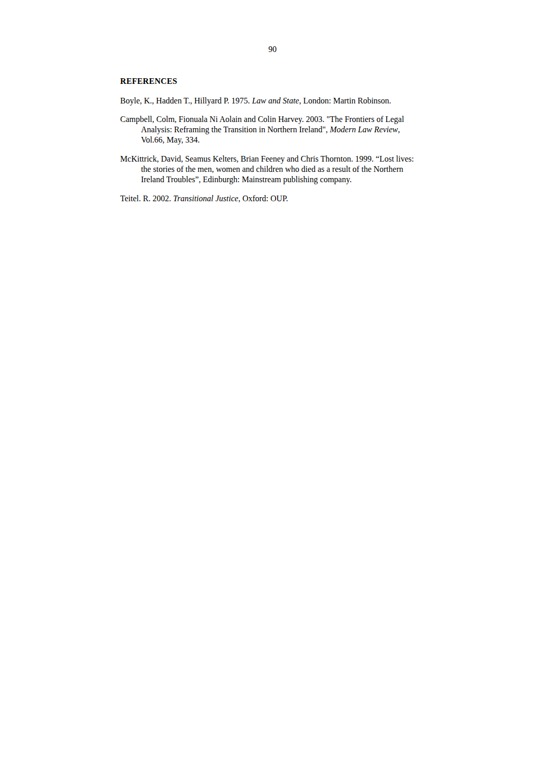90
REFERENCES
Boyle, K., Hadden T., Hillyard P. 1975. Law and State, London: Martin Robinson.
Campbell, Colm, Fionuala Ni Aolain and Colin Harvey. 2003. "The Frontiers of Legal Analysis: Reframing the Transition in Northern Ireland", Modern Law Review, Vol.66, May, 334.
McKittrick, David, Seamus Kelters, Brian Feeney and Chris Thornton. 1999. “Lost lives: the stories of the men, women and children who died as a result of the Northern Ireland Troubles”, Edinburgh: Mainstream publishing company.
Teitel. R. 2002. Transitional Justice, Oxford: OUP.